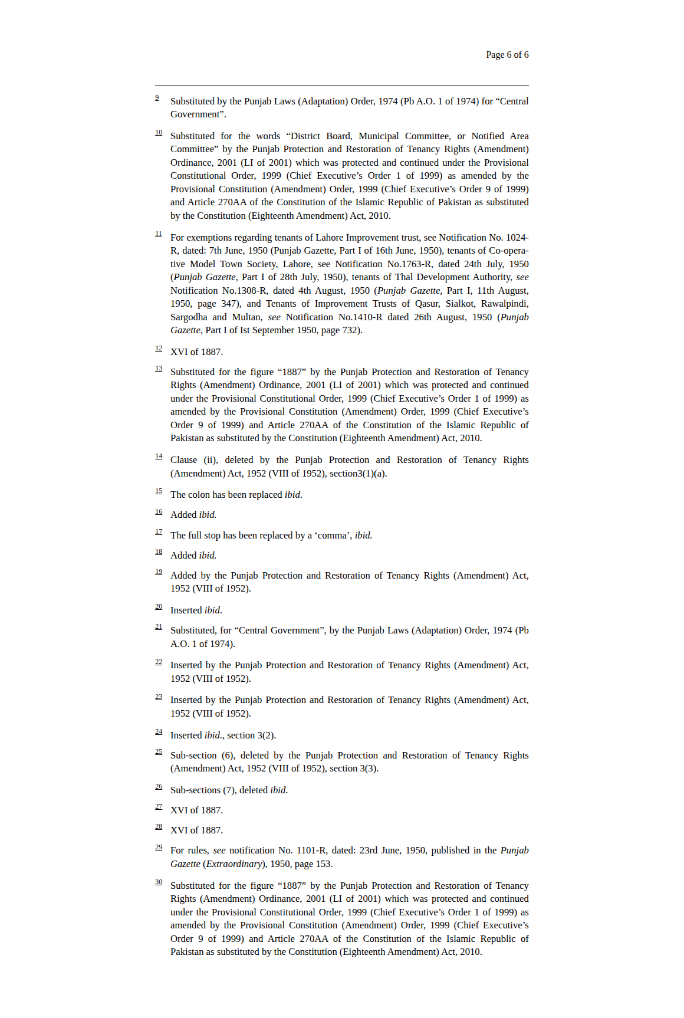Page 6 of 6
Substituted by the Punjab Laws (Adaptation) Order, 1974 (Pb A.O. 1 of 1974) for “Central Government”.
Substituted for the words “District Board, Municipal Committee, or Notified Area Committee” by the Punjab Protection and Restoration of Tenancy Rights (Amendment) Ordinance, 2001 (LI of 2001) which was protected and continued under the Provisional Constitutional Order, 1999 (Chief Executive’s Order 1 of 1999) as amended by the Provisional Constitution (Amendment) Order, 1999 (Chief Executive’s Order 9 of 1999) and Article 270AA of the Constitution of the Islamic Republic of Pakistan as substituted by the Constitution (Eighteenth Amendment) Act, 2010.
For exemptions regarding tenants of Lahore Improvement trust, see Notification No. 1024-R, dated: 7th June, 1950 (Punjab Gazette, Part I of 16th June, 1950), tenants of Co-operative Model Town Society, Lahore, see Notification No.1763-R, dated 24th July, 1950 (Punjab Gazette, Part I of 28th July, 1950), tenants of Thal Development Authority, see Notification No.1308-R, dated 4th August, 1950 (Punjab Gazette, Part I, 11th August, 1950, page 347), and Tenants of Improvement Trusts of Qasur, Sialkot, Rawalpindi, Sargodha and Multan, see Notification No.1410-R dated 26th August, 1950 (Punjab Gazette, Part I of Ist September 1950, page 732).
XVI of 1887.
Substituted for the figure “1887” by the Punjab Protection and Restoration of Tenancy Rights (Amendment) Ordinance, 2001 (LI of 2001) which was protected and continued under the Provisional Constitutional Order, 1999 (Chief Executive’s Order 1 of 1999) as amended by the Provisional Constitution (Amendment) Order, 1999 (Chief Executive’s Order 9 of 1999) and Article 270AA of the Constitution of the Islamic Republic of Pakistan as substituted by the Constitution (Eighteenth Amendment) Act, 2010.
Clause (ii), deleted by the Punjab Protection and Restoration of Tenancy Rights (Amendment) Act, 1952 (VIII of 1952), section3(1)(a).
The colon has been replaced ibid.
Added ibid.
The full stop has been replaced by a ‘comma’, ibid.
Added ibid.
Added by the Punjab Protection and Restoration of Tenancy Rights (Amendment) Act, 1952 (VIII of 1952).
Inserted ibid.
Substituted, for “Central Government”, by the Punjab Laws (Adaptation) Order, 1974 (Pb A.O. 1 of 1974).
Inserted by the Punjab Protection and Restoration of Tenancy Rights (Amendment) Act, 1952 (VIII of 1952).
Inserted by the Punjab Protection and Restoration of Tenancy Rights (Amendment) Act, 1952 (VIII of 1952).
Inserted ibid., section 3(2).
Sub-section (6), deleted by the Punjab Protection and Restoration of Tenancy Rights (Amendment) Act, 1952 (VIII of 1952), section 3(3).
Sub-sections (7), deleted ibid.
XVI of 1887.
XVI of 1887.
For rules, see notification No. 1101-R, dated: 23rd June, 1950, published in the Punjab Gazette (Extraordinary), 1950, page 153.
Substituted for the figure “1887” by the Punjab Protection and Restoration of Tenancy Rights (Amendment) Ordinance, 2001 (LI of 2001) which was protected and continued under the Provisional Constitutional Order, 1999 (Chief Executive’s Order 1 of 1999) as amended by the Provisional Constitution (Amendment) Order, 1999 (Chief Executive’s Order 9 of 1999) and Article 270AA of the Constitution of the Islamic Republic of Pakistan as substituted by the Constitution (Eighteenth Amendment) Act, 2010.